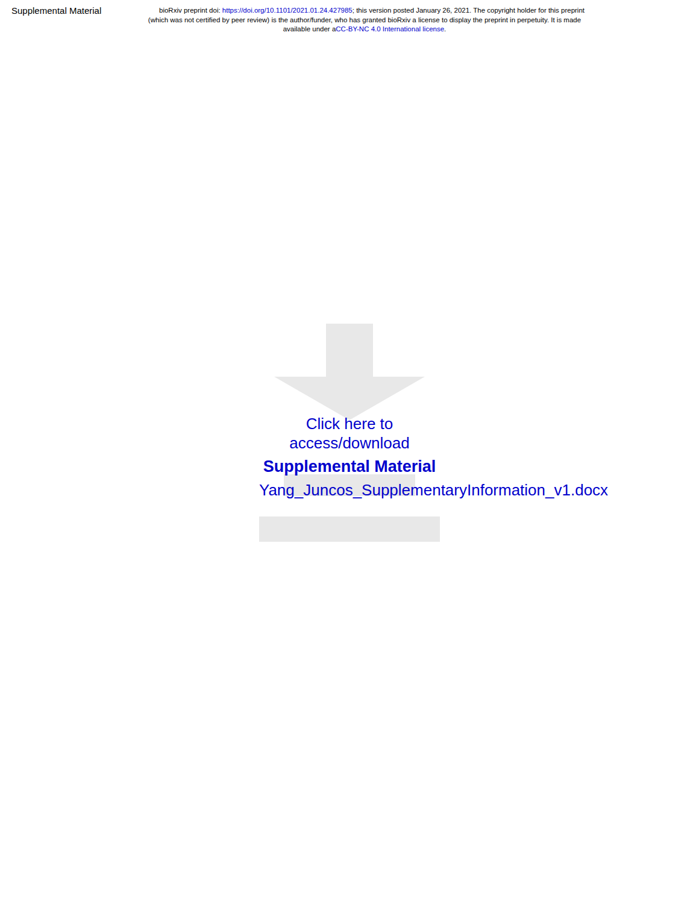Supplemental Material
bioRxiv preprint doi: https://doi.org/10.1101/2021.01.24.427985; this version posted January 26, 2021. The copyright holder for this preprint
(which was not certified by peer review) is the author/funder, who has granted bioRxiv a license to display the preprint in perpetuity. It is made
available under aCC-BY-NC 4.0 International license.
Click here to access/download
Supplemental Material
Yang_Juncos_SupplementaryInformation_v1.docx